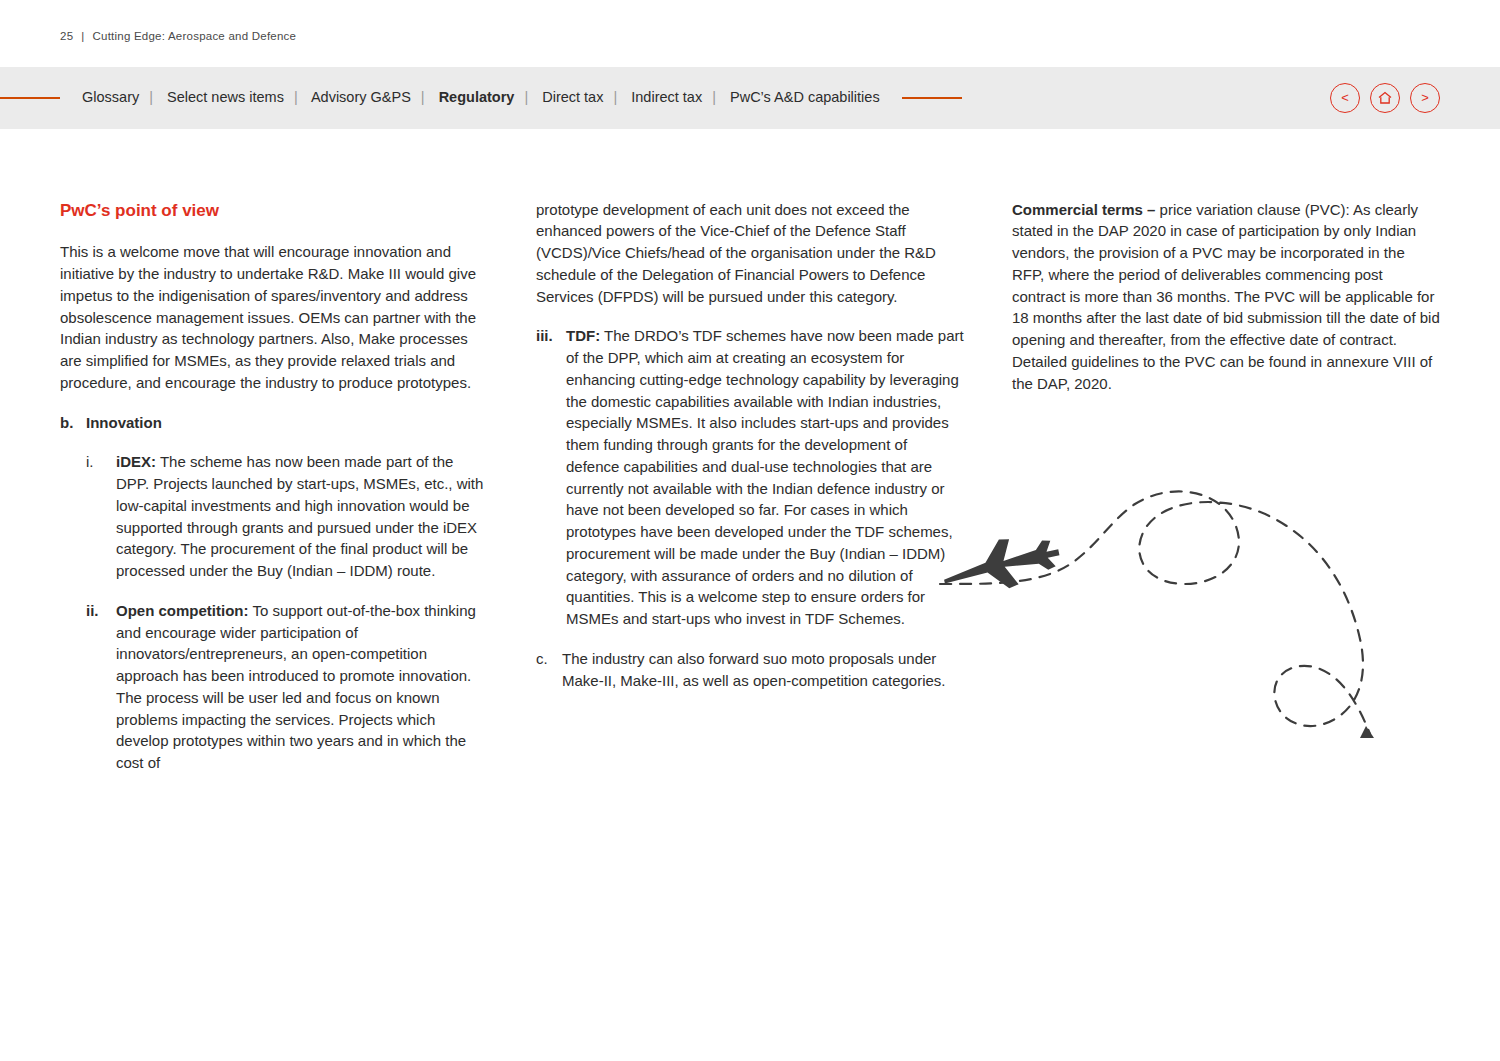25|Cutting Edge: Aerospace and Defence
Glossary| Select news items| Advisory G&PS| Regulatory| Direct tax| Indirect tax| PwC’s A&D capabilities
< >
PwC’s point of view
This is a welcome move that will encourage innovation and initiative by the industry to undertake R&D. Make III would give impetus to the indigenisation of spares/inventory and address obsolescence management issues. OEMs can partner with the Indian industry as technology partners. Also, Make processes are simplified for MSMEs, as they provide relaxed trials and procedure, and encourage the industry to produce prototypes.
b. Innovation
i. iDEX: The scheme has now been made part of the DPP. Projects launched by start-ups, MSMEs, etc., with low-capital investments and high innovation would be supported through grants and pursued under the iDEX category. The procurement of the final product will be processed under the Buy (Indian – IDDM) route.
ii. Open competition: To support out-of-the-box thinking and encourage wider participation of innovators/entrepreneurs, an open-competition approach has been introduced to promote innovation. The process will be user led and focus on known problems impacting the services. Projects which develop prototypes within two years and in which the cost of
prototype development of each unit does not exceed the enhanced powers of the Vice-Chief of the Defence Staff (VCDS)/Vice Chiefs/head of the organisation under the R&D schedule of the Delegation of Financial Powers to Defence Services (DFPDS) will be pursued under this category.
iii. TDF: The DRDO’s TDF schemes have now been made part of the DPP, which aim at creating an ecosystem for enhancing cutting-edge technology capability by leveraging the domestic capabilities available with Indian industries, especially MSMEs. It also includes start-ups and provides them funding through grants for the development of defence capabilities and dual-use technologies that are currently not available with the Indian defence industry or have not been developed so far. For cases in which prototypes have been developed under the TDF schemes, procurement will be made under the Buy (Indian – IDDM) category, with assurance of orders and no dilution of quantities. This is a welcome step to ensure orders for MSMEs and start-ups who invest in TDF Schemes.
c. The industry can also forward suo moto proposals under Make-II, Make-III, as well as open-competition categories.
Commercial terms – price variation clause (PVC): As clearly stated in the DAP 2020 in case of participation by only Indian vendors, the provision of a PVC may be incorporated in the RFP, where the period of deliverables commencing post contract is more than 36 months. The PVC will be applicable for 18 months after the last date of bid submission till the date of bid opening and thereafter, from the effective date of contract. Detailed guidelines to the PVC can be found in annexure VIII of the DAP, 2020.